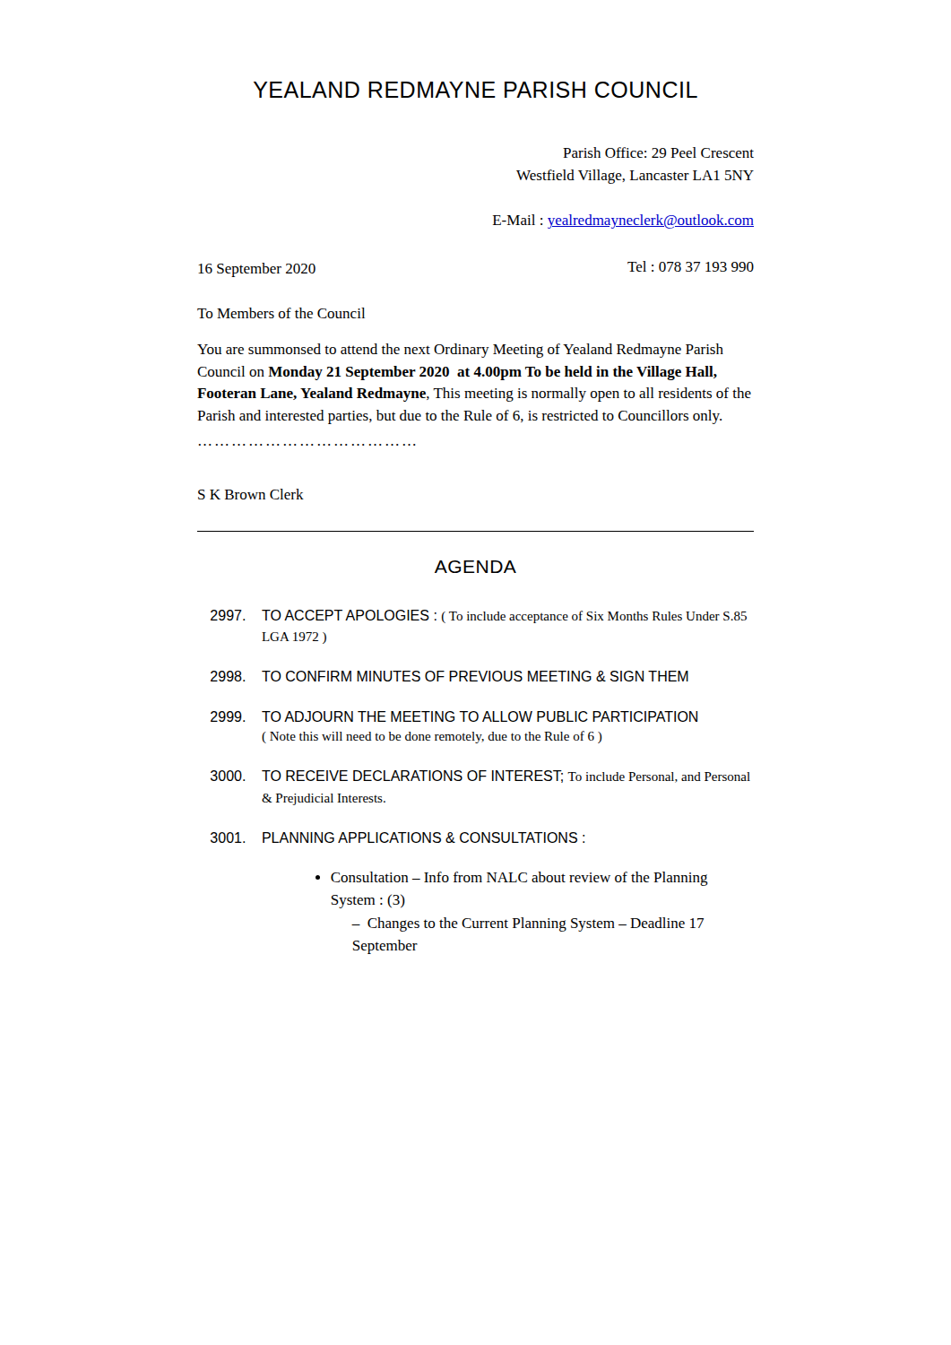YEALAND REDMAYNE PARISH COUNCIL
Parish Office: 29 Peel Crescent Westfield Village, Lancaster LA1 5NY
E-Mail : yealredmayneclerk@outlook.com
Tel : 078 37 193 990
16 September 2020
To Members of the Council
You are summonsed to attend the next Ordinary Meeting of Yealand Redmayne Parish Council on Monday 21 September 2020 at 4.00pm To be held in the Village Hall, Footeran Lane, Yealand Redmayne, This meeting is normally open to all residents of the Parish and interested parties, but due to the Rule of 6, is restricted to Councillors only.
…………………………………
S K Brown Clerk
AGENDA
2997.
TO ACCEPT APOLOGIES : ( To include acceptance of Six Months Rules Under S.85 LGA 1972 )
2998.
TO CONFIRM MINUTES OF PREVIOUS MEETING & SIGN THEM
2999.
TO ADJOURN THE MEETING TO ALLOW PUBLIC PARTICIPATION ( Note this will need to be done remotely, due to the Rule of 6 )
3000.
TO RECEIVE DECLARATIONS OF INTEREST; To include Personal, and Personal & Prejudicial Interests.
3001.
PLANNING APPLICATIONS & CONSULTATIONS :
Consultation – Info from NALC about review of the Planning System : (3)
Changes to the Current Planning System – Deadline 17 September